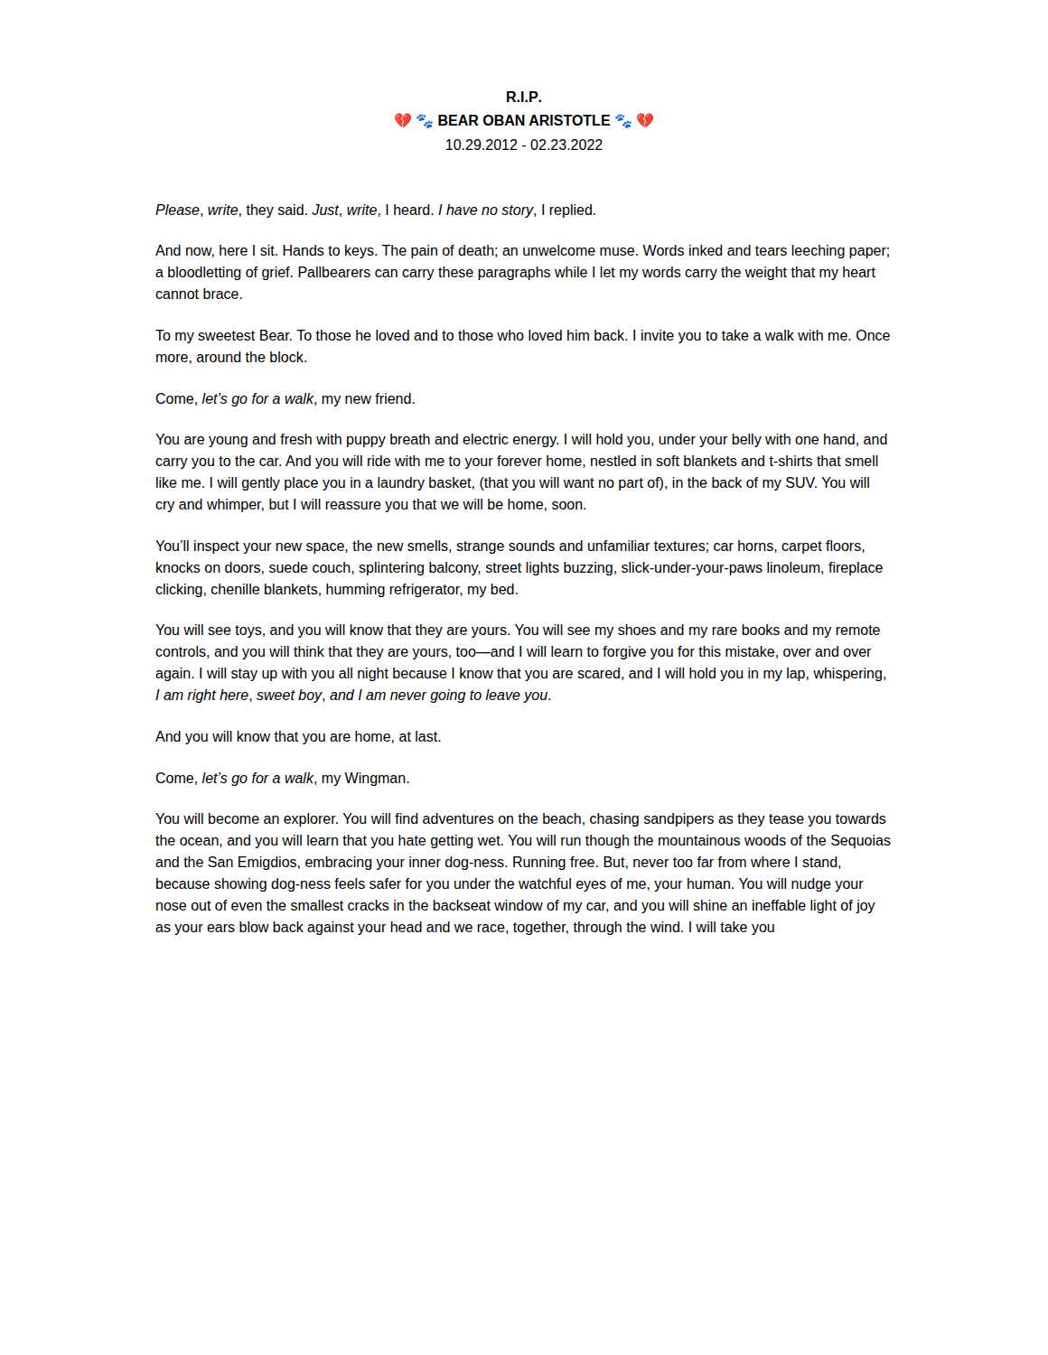R.I.P.
💔 🐾 BEAR OBAN ARISTOTLE 🐾 💔
10.29.2012 - 02.23.2022
Please, write, they said. Just, write, I heard. I have no story, I replied.
And now, here I sit. Hands to keys. The pain of death; an unwelcome muse. Words inked and tears leeching paper; a bloodletting of grief. Pallbearers can carry these paragraphs while I let my words carry the weight that my heart cannot brace.
To my sweetest Bear. To those he loved and to those who loved him back. I invite you to take a walk with me. Once more, around the block.
Come, let’s go for a walk, my new friend.
You are young and fresh with puppy breath and electric energy. I will hold you, under your belly with one hand, and carry you to the car. And you will ride with me to your forever home, nestled in soft blankets and t-shirts that smell like me. I will gently place you in a laundry basket, (that you will want no part of), in the back of my SUV. You will cry and whimper, but I will reassure you that we will be home, soon.
You’ll inspect your new space, the new smells, strange sounds and unfamiliar textures; car horns, carpet floors, knocks on doors, suede couch, splintering balcony, street lights buzzing, slick-under-your-paws linoleum, fireplace clicking, chenille blankets, humming refrigerator, my bed.
You will see toys, and you will know that they are yours. You will see my shoes and my rare books and my remote controls, and you will think that they are yours, too—and I will learn to forgive you for this mistake, over and over again. I will stay up with you all night because I know that you are scared, and I will hold you in my lap, whispering, I am right here, sweet boy, and I am never going to leave you.
And you will know that you are home, at last.
Come, let’s go for a walk, my Wingman.
You will become an explorer. You will find adventures on the beach, chasing sandpipers as they tease you towards the ocean, and you will learn that you hate getting wet. You will run though the mountainous woods of the Sequoias and the San Emigdios, embracing your inner dog-ness. Running free. But, never too far from where I stand, because showing dog-ness feels safer for you under the watchful eyes of me, your human. You will nudge your nose out of even the smallest cracks in the backseat window of my car, and you will shine an ineffable light of joy as your ears blow back against your head and we race, together, through the wind. I will take you